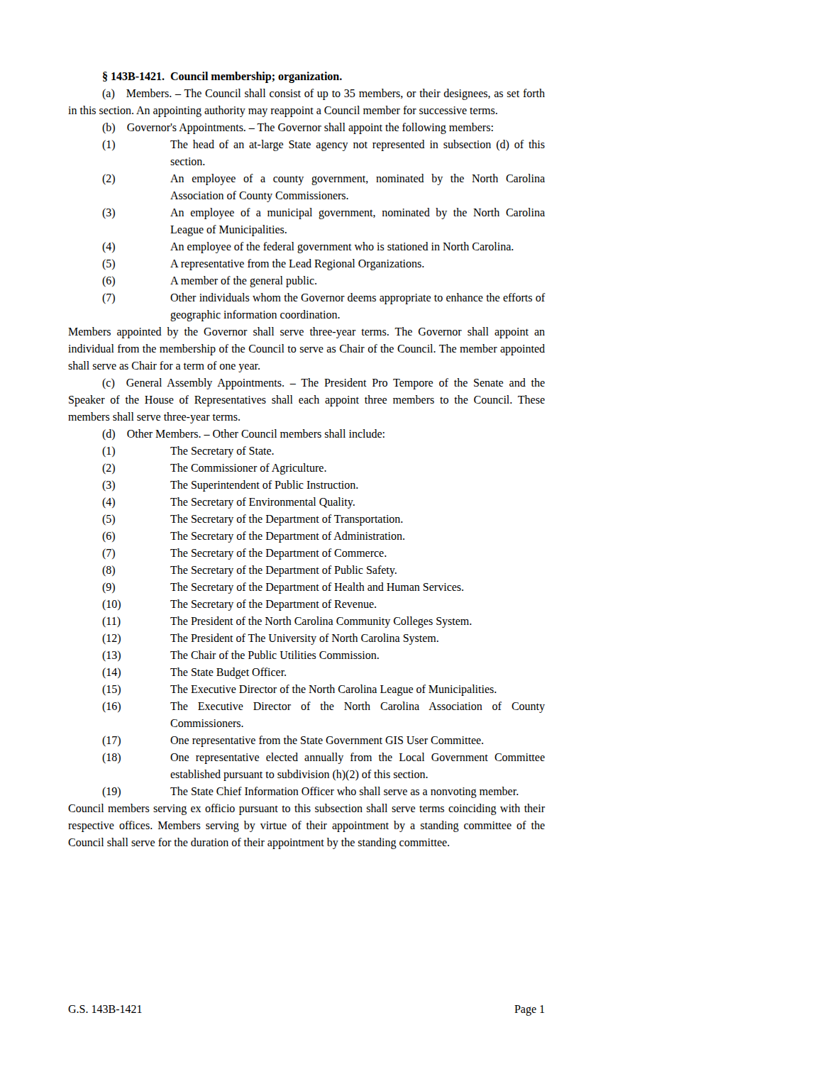§ 143B-1421. Council membership; organization.
(a) Members. – The Council shall consist of up to 35 members, or their designees, as set forth in this section. An appointing authority may reappoint a Council member for successive terms.
(b) Governor's Appointments. – The Governor shall appoint the following members:
(1) The head of an at-large State agency not represented in subsection (d) of this section.
(2) An employee of a county government, nominated by the North Carolina Association of County Commissioners.
(3) An employee of a municipal government, nominated by the North Carolina League of Municipalities.
(4) An employee of the federal government who is stationed in North Carolina.
(5) A representative from the Lead Regional Organizations.
(6) A member of the general public.
(7) Other individuals whom the Governor deems appropriate to enhance the efforts of geographic information coordination.
Members appointed by the Governor shall serve three-year terms. The Governor shall appoint an individual from the membership of the Council to serve as Chair of the Council. The member appointed shall serve as Chair for a term of one year.
(c) General Assembly Appointments. – The President Pro Tempore of the Senate and the Speaker of the House of Representatives shall each appoint three members to the Council. These members shall serve three-year terms.
(d) Other Members. – Other Council members shall include:
(1) The Secretary of State.
(2) The Commissioner of Agriculture.
(3) The Superintendent of Public Instruction.
(4) The Secretary of Environmental Quality.
(5) The Secretary of the Department of Transportation.
(6) The Secretary of the Department of Administration.
(7) The Secretary of the Department of Commerce.
(8) The Secretary of the Department of Public Safety.
(9) The Secretary of the Department of Health and Human Services.
(10) The Secretary of the Department of Revenue.
(11) The President of the North Carolina Community Colleges System.
(12) The President of The University of North Carolina System.
(13) The Chair of the Public Utilities Commission.
(14) The State Budget Officer.
(15) The Executive Director of the North Carolina League of Municipalities.
(16) The Executive Director of the North Carolina Association of County Commissioners.
(17) One representative from the State Government GIS User Committee.
(18) One representative elected annually from the Local Government Committee established pursuant to subdivision (h)(2) of this section.
(19) The State Chief Information Officer who shall serve as a nonvoting member.
Council members serving ex officio pursuant to this subsection shall serve terms coinciding with their respective offices. Members serving by virtue of their appointment by a standing committee of the Council shall serve for the duration of their appointment by the standing committee.
G.S. 143B-1421 Page 1